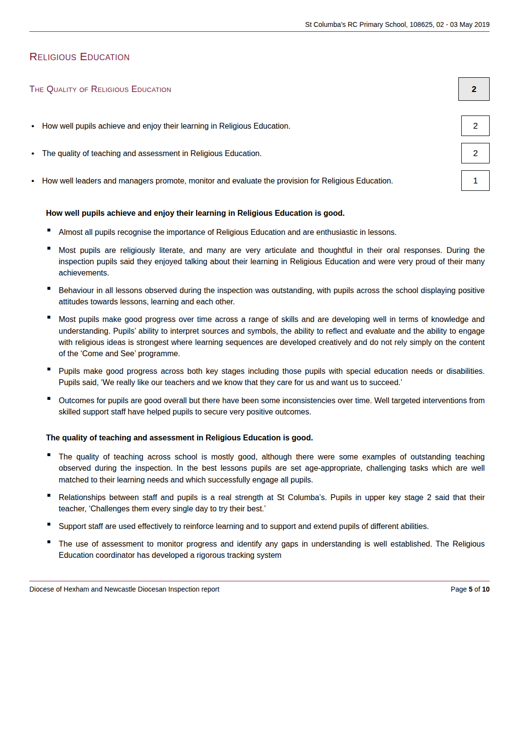St Columba’s RC Primary School, 108625, 02 - 03 May 2019
Religious Education
The Quality of Religious Education
2
How well pupils achieve and enjoy their learning in Religious Education. 2
The quality of teaching and assessment in Religious Education. 2
How well leaders and managers promote, monitor and evaluate the provision for Religious Education. 1
How well pupils achieve and enjoy their learning in Religious Education is good.
Almost all pupils recognise the importance of Religious Education and are enthusiastic in lessons.
Most pupils are religiously literate, and many are very articulate and thoughtful in their oral responses. During the inspection pupils said they enjoyed talking about their learning in Religious Education and were very proud of their many achievements.
Behaviour in all lessons observed during the inspection was outstanding, with pupils across the school displaying positive attitudes towards lessons, learning and each other.
Most pupils make good progress over time across a range of skills and are developing well in terms of knowledge and understanding. Pupils’ ability to interpret sources and symbols, the ability to reflect and evaluate and the ability to engage with religious ideas is strongest where learning sequences are developed creatively and do not rely simply on the content of the ‘Come and See’ programme.
Pupils make good progress across both key stages including those pupils with special education needs or disabilities. Pupils said, ‘We really like our teachers and we know that they care for us and want us to succeed.’
Outcomes for pupils are good overall but there have been some inconsistencies over time. Well targeted interventions from skilled support staff have helped pupils to secure very positive outcomes.
The quality of teaching and assessment in Religious Education is good.
The quality of teaching across school is mostly good, although there were some examples of outstanding teaching observed during the inspection. In the best lessons pupils are set age-appropriate, challenging tasks which are well matched to their learning needs and which successfully engage all pupils.
Relationships between staff and pupils is a real strength at St Columba’s. Pupils in upper key stage 2 said that their teacher, ‘Challenges them every single day to try their best.’
Support staff are used effectively to reinforce learning and to support and extend pupils of different abilities.
The use of assessment to monitor progress and identify any gaps in understanding is well established. The Religious Education coordinator has developed a rigorous tracking system
Diocese of Hexham and Newcastle Diocesan Inspection report Page 5 of 10